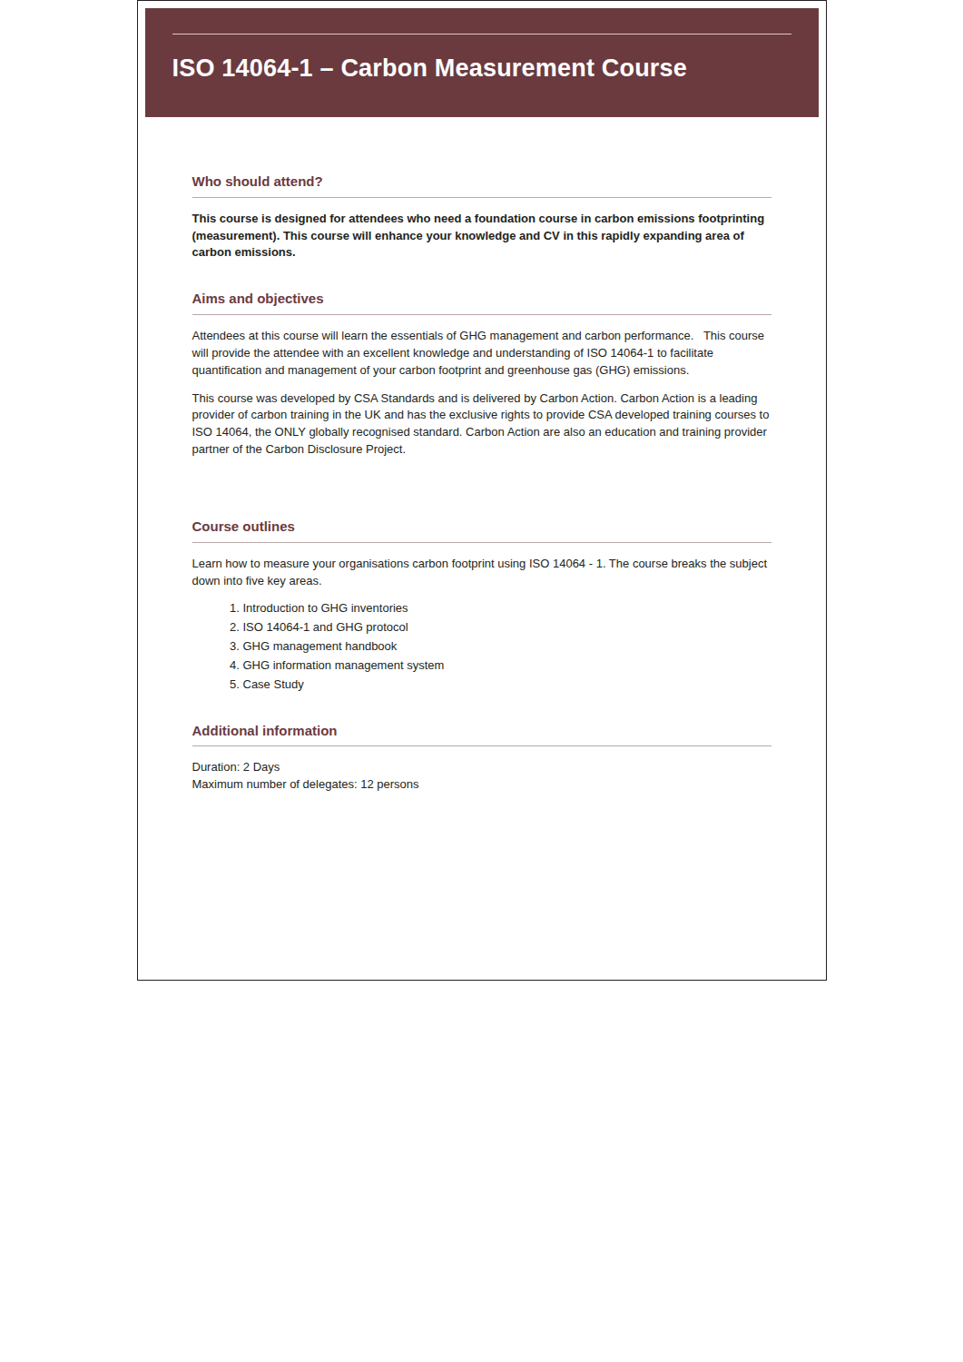ISO 14064-1 – Carbon Measurement Course
Who should attend?
This course is designed for attendees who need a foundation course in carbon emissions footprinting (measurement). This course will enhance your knowledge and CV in this rapidly expanding area of carbon emissions.
Aims and objectives
Attendees at this course will learn the essentials of GHG management and carbon performance. This course will provide the attendee with an excellent knowledge and understanding of ISO 14064-1 to facilitate quantification and management of your carbon footprint and greenhouse gas (GHG) emissions.
This course was developed by CSA Standards and is delivered by Carbon Action. Carbon Action is a leading provider of carbon training in the UK and has the exclusive rights to provide CSA developed training courses to ISO 14064, the ONLY globally recognised standard. Carbon Action are also an education and training provider partner of the Carbon Disclosure Project.
Course outlines
Learn how to measure your organisations carbon footprint using ISO 14064 - 1. The course breaks the subject down into five key areas.
Introduction to GHG inventories
ISO 14064-1 and GHG protocol
GHG management handbook
GHG information management system
Case Study
Additional information
Duration: 2 Days
Maximum number of delegates: 12 persons